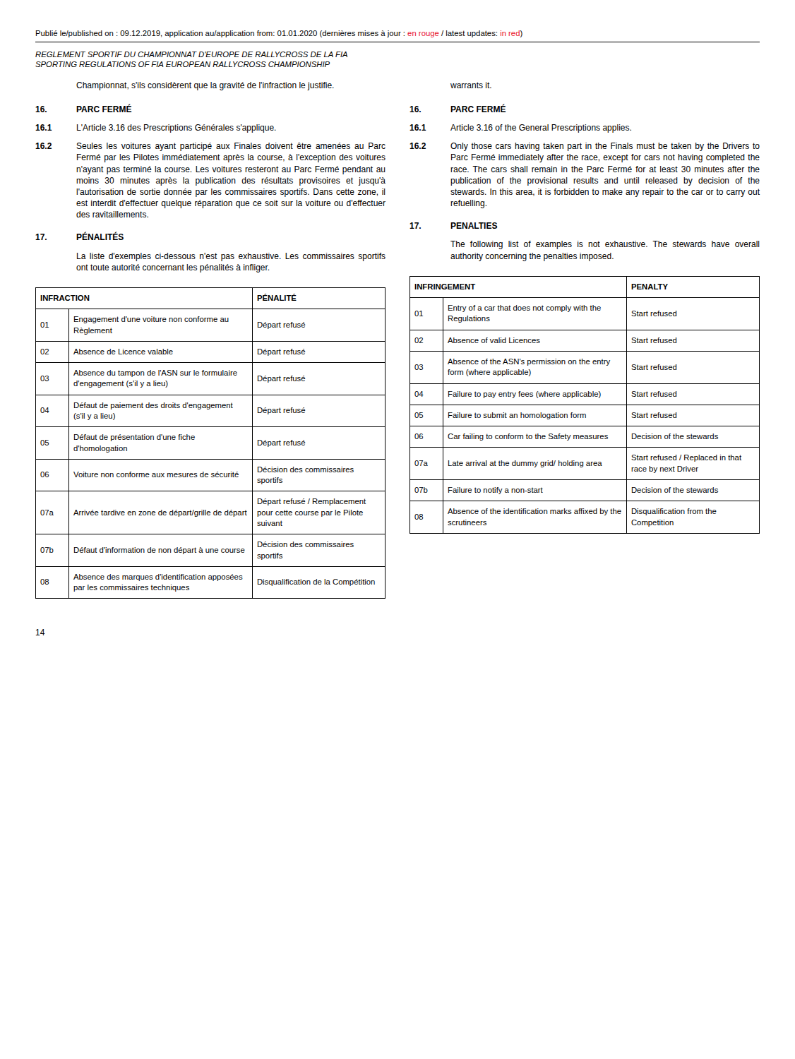Publié le/published on : 09.12.2019, application au/application from: 01.01.2020 (dernières mises à jour : en rouge / latest updates: in red)
REGLEMENT SPORTIF DU CHAMPIONNAT D'EUROPE DE RALLYCROSS DE LA FIA
SPORTING REGULATIONS OF FIA EUROPEAN RALLYCROSS CHAMPIONSHIP
Championnat, s'ils considèrent que la gravité de l'infraction le justifie.
16.
PARC FERMÉ
16.1
L'Article 3.16 des Prescriptions Générales s'applique.
16.2
Seules les voitures ayant participé aux Finales doivent être amenées au Parc Fermé par les Pilotes immédiatement après la course, à l'exception des voitures n'ayant pas terminé la course. Les voitures resteront au Parc Fermé pendant au moins 30 minutes après la publication des résultats provisoires et jusqu'à l'autorisation de sortie donnée par les commissaires sportifs. Dans cette zone, il est interdit d'effectuer quelque réparation que ce soit sur la voiture ou d'effectuer des ravitaillements.
17.
PÉNALITÉS
La liste d'exemples ci-dessous n'est pas exhaustive. Les commissaires sportifs ont toute autorité concernant les pénalités à infliger.
| INFRACTION | PÉNALITÉ |
| --- | --- |
| 01 | Engagement d'une voiture non conforme au Règlement | Départ refusé |
| 02 | Absence de Licence valable | Départ refusé |
| 03 | Absence du tampon de l'ASN sur le formulaire d'engagement (s'il y a lieu) | Départ refusé |
| 04 | Défaut de paiement des droits d'engagement (s'il y a lieu) | Départ refusé |
| 05 | Défaut de présentation d'une fiche d'homologation | Départ refusé |
| 06 | Voiture non conforme aux mesures de sécurité | Décision des commissaires sportifs |
| 07a | Arrivée tardive en zone de départ/grille de départ | Départ refusé / Remplacement pour cette course par le Pilote suivant |
| 07b | Défaut d'information de non départ à une course | Décision des commissaires sportifs |
| 08 | Absence des marques d'identification apposées par les commissaires techniques | Disqualification de la Compétition |
warrants it.
16.
PARC FERMÉ
16.1
Article 3.16 of the General Prescriptions applies.
16.2
Only those cars having taken part in the Finals must be taken by the Drivers to Parc Fermé immediately after the race, except for cars not having completed the race. The cars shall remain in the Parc Fermé for at least 30 minutes after the publication of the provisional results and until released by decision of the stewards. In this area, it is forbidden to make any repair to the car or to carry out refuelling.
17.
PENALTIES
The following list of examples is not exhaustive. The stewards have overall authority concerning the penalties imposed.
| INFRINGEMENT | PENALTY |
| --- | --- |
| 01 | Entry of a car that does not comply with the Regulations | Start refused |
| 02 | Absence of valid Licences | Start refused |
| 03 | Absence of the ASN's permission on the entry form (where applicable) | Start refused |
| 04 | Failure to pay entry fees (where applicable) | Start refused |
| 05 | Failure to submit an homologation form | Start refused |
| 06 | Car failing to conform to the Safety measures | Decision of the stewards |
| 07a | Late arrival at the dummy grid/ holding area | Start refused / Replaced in that race by next Driver |
| 07b | Failure to notify a non-start | Decision of the stewards |
| 08 | Absence of the identification marks affixed by the scrutineers | Disqualification from the Competition |
14